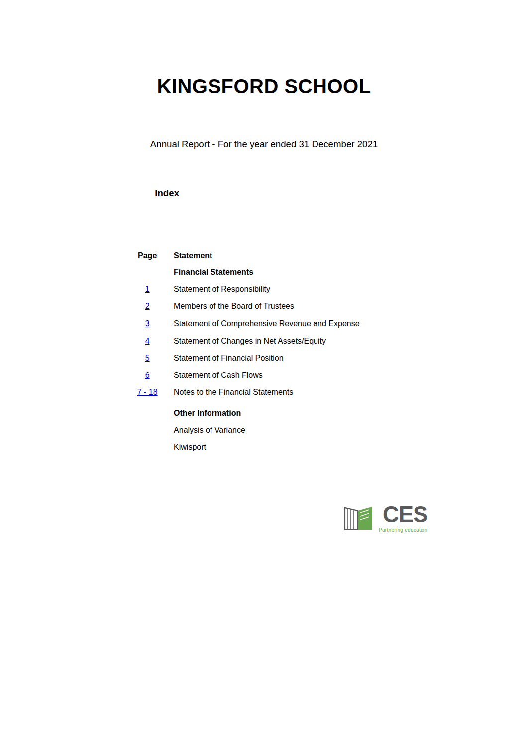KINGSFORD SCHOOL
Annual Report - For the year ended 31 December 2021
Index
| Page | Statement |
| --- | --- |
| | Financial Statements |
| 1 | Statement of Responsibility |
| 2 | Members of the Board of Trustees |
| 3 | Statement of Comprehensive Revenue and Expense |
| 4 | Statement of Changes in Net Assets/Equity |
| 5 | Statement of Financial Position |
| 6 | Statement of Cash Flows |
| 7 - 18 | Notes to the Financial Statements |
| | Other Information |
| | Analysis of Variance |
| | Kiwisport |
CES
Partnering education